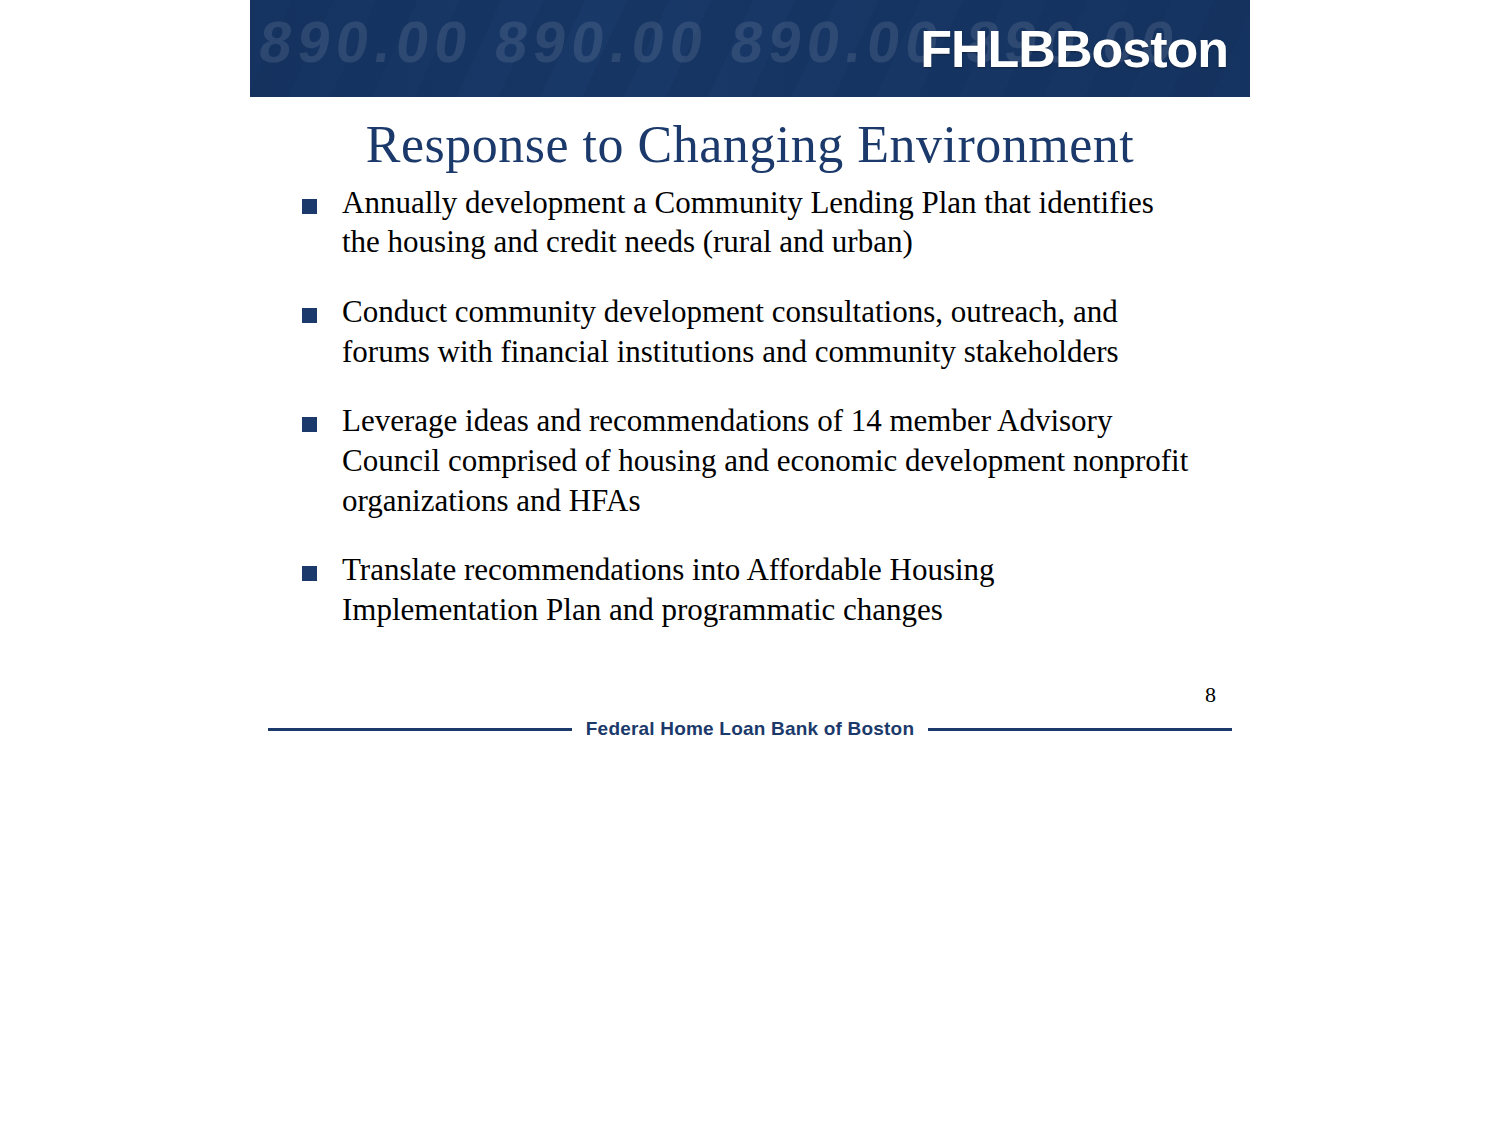FHLBBoston
Response to Changing Environment
Annually development a Community Lending Plan that identifies the housing and credit needs (rural and urban)
Conduct community development consultations, outreach, and forums with financial institutions and community stakeholders
Leverage ideas and recommendations of 14 member Advisory Council comprised of housing and economic development nonprofit organizations and HFAs
Translate recommendations into Affordable Housing Implementation Plan and programmatic changes
8
Federal Home Loan Bank of Boston